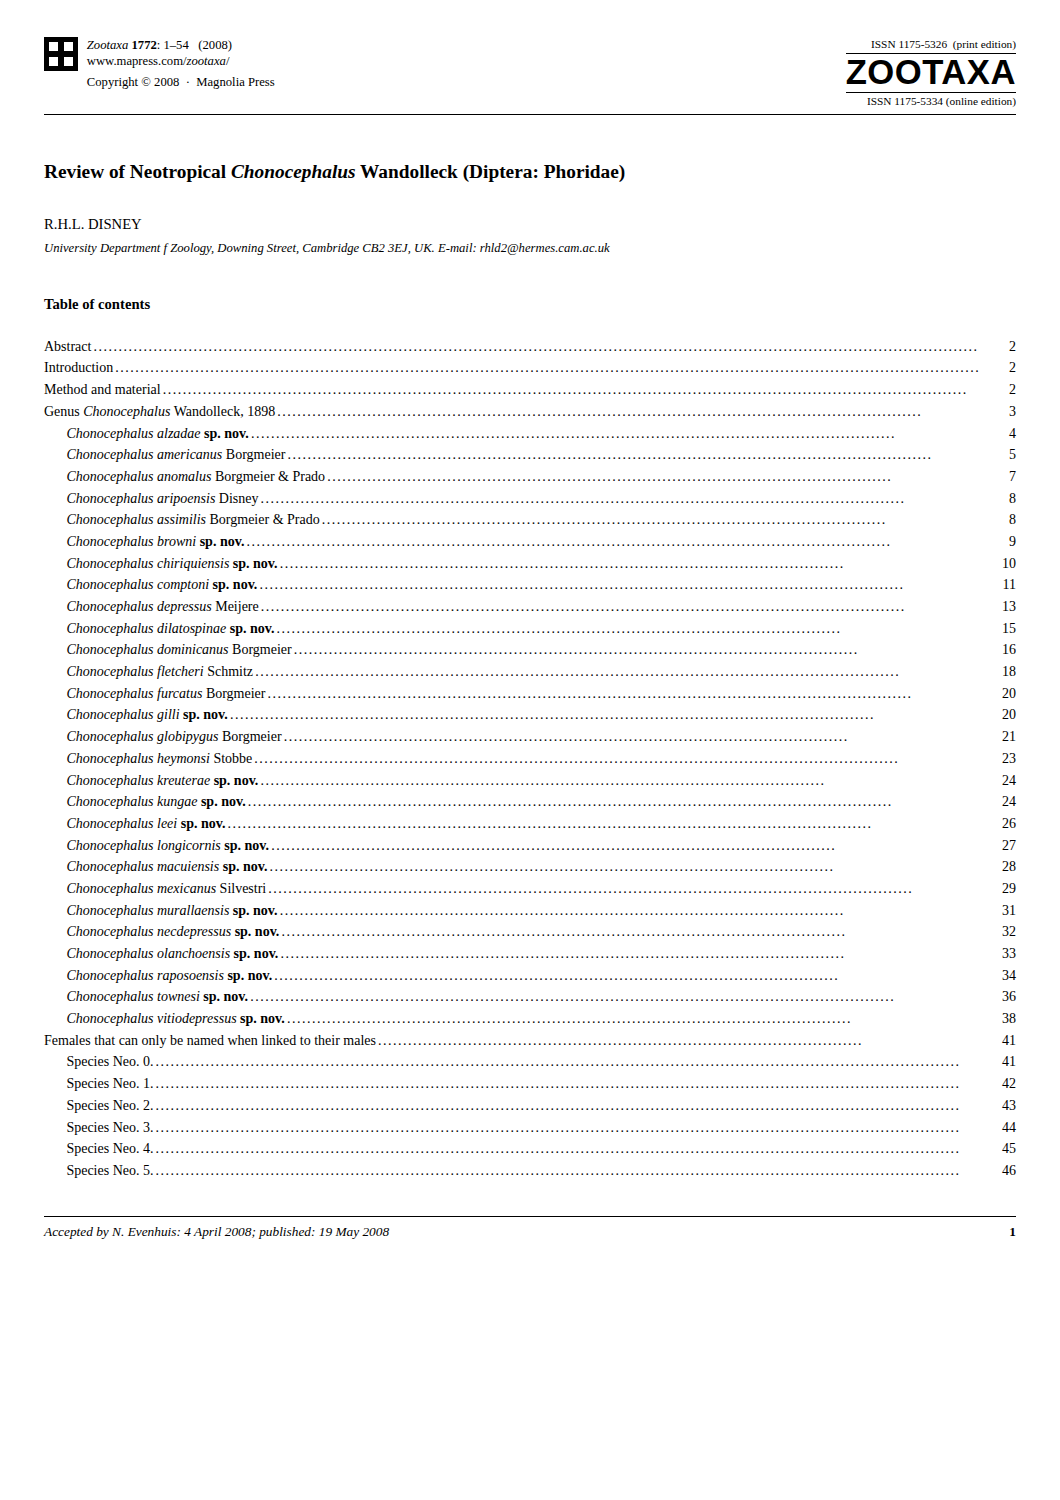Zootaxa 1772: 1–54 (2008)
www.mapress.com/zootaxa/
Copyright © 2008 · Magnolia Press
ISSN 1175-5326 (print edition)
ZOOTAXA
ISSN 1175-5334 (online edition)
Review of Neotropical Chonocephalus Wandolleck (Diptera: Phoridae)
R.H.L. DISNEY
University Department f Zoology, Downing Street, Cambridge CB2 3EJ, UK. E-mail: rhld2@hermes.cam.ac.uk
Table of contents
Abstract................................................................................................................................................................................. 2
Introduction............................................................................................................................................................................. 2
Method and material................................................................................................................................................................. 2
Genus Chonocephalus Wandolleck, 1898................................................................................................................................. 3
Chonocephalus alzadae sp. nov.................................................................................................................................. 4
Chonocephalus americanus Borgmeier................................................................................................................................. 5
Chonocephalus anomalus Borgmeier & Prado................................................................................................................. 7
Chonocephalus aripoensis Disney................................................................................................................................. 8
Chonocephalus assimilis Borgmeier & Prado................................................................................................................. 8
Chonocephalus browni sp. nov.................................................................................................................................. 9
Chonocephalus chiriquiensis sp. nov.................................................................................................................. 10
Chonocephalus comptoni sp. nov.................................................................................................................................. 11
Chonocephalus depressus Meijere................................................................................................................................. 13
Chonocephalus dilatospinae sp. nov.................................................................................................................. 15
Chonocephalus dominicanus Borgmeier................................................................................................................. 16
Chonocephalus fletcheri Schmitz................................................................................................................................. 18
Chonocephalus furcatus Borgmeier................................................................................................................................. 20
Chonocephalus gilli sp. nov.................................................................................................................................. 20
Chonocephalus globipygus Borgmeier................................................................................................................. 21
Chonocephalus heymonsi Stobbe................................................................................................................................. 23
Chonocephalus kreuterae sp. nov.................................................................................................................. 24
Chonocephalus kungae sp. nov.................................................................................................................................. 24
Chonocephalus leei sp. nov.................................................................................................................................. 26
Chonocephalus longicornis sp. nov.................................................................................................................. 27
Chonocephalus macuiensis sp. nov.................................................................................................................. 28
Chonocephalus mexicanus Silvestri................................................................................................................................. 29
Chonocephalus murallaensis sp. nov.................................................................................................................. 31
Chonocephalus necdepressus sp. nov.................................................................................................................. 32
Chonocephalus olanchoensis sp. nov.................................................................................................................. 33
Chonocephalus raposoensis sp. nov.................................................................................................................. 34
Chonocephalus townesi sp. nov.................................................................................................................................. 36
Chonocephalus vitiodepressus sp. nov.................................................................................................................. 38
Females that can only be named when linked to their males................................................................................................. 41
Species Neo. 0.................................................................................................................................................................. 41
Species Neo. 1.................................................................................................................................................................. 42
Species Neo. 2.................................................................................................................................................................. 43
Species Neo. 3.................................................................................................................................................................. 44
Species Neo. 4.................................................................................................................................................................. 45
Species Neo. 5.................................................................................................................................................................. 46
Accepted by N. Evenhuis: 4 April 2008; published: 19 May 2008 1